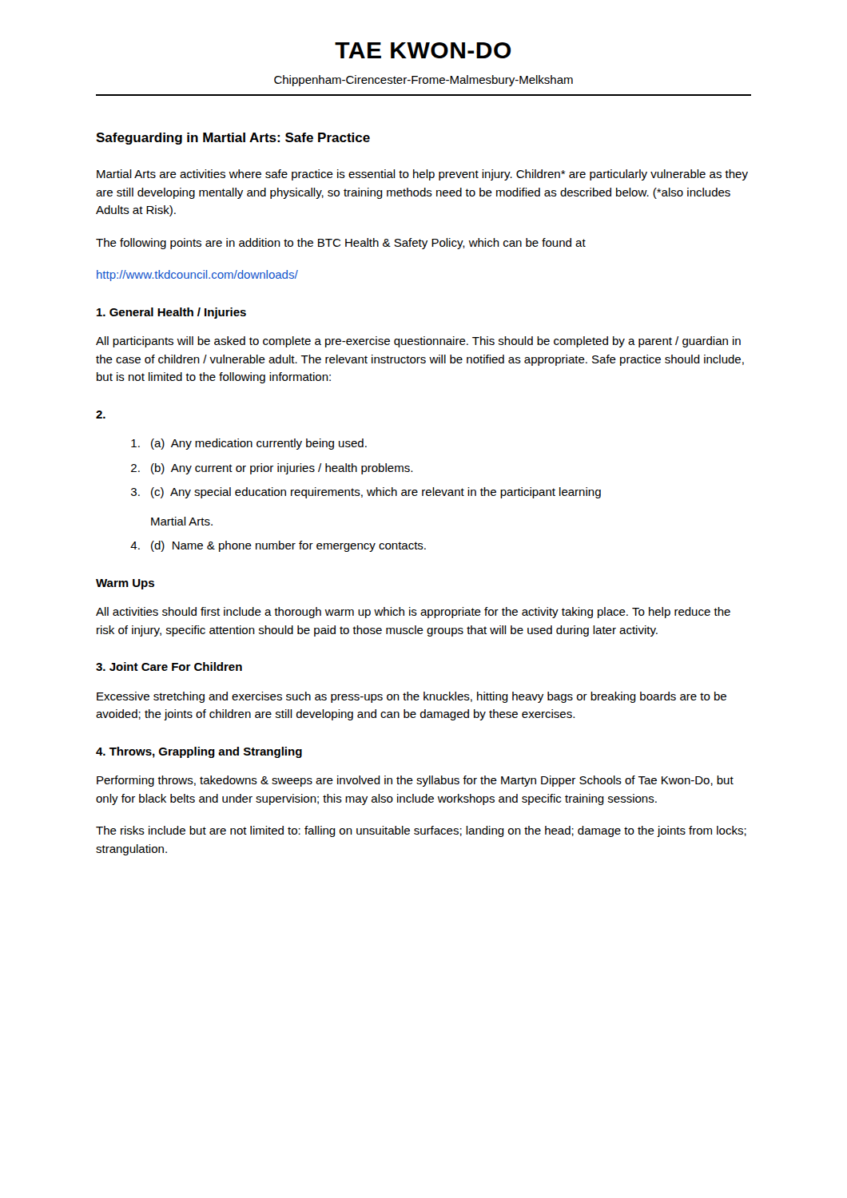TAE KWON-DO
Chippenham-Cirencester-Frome-Malmesbury-Melksham
Safeguarding in Martial Arts: Safe Practice
Martial Arts are activities where safe practice is essential to help prevent injury. Children* are particularly vulnerable as they are still developing mentally and physically, so training methods need to be modified as described below. (*also includes Adults at Risk).
The following points are in addition to the BTC Health & Safety Policy, which can be found at
http://www.tkdcouncil.com/downloads/
1. General Health / Injuries
All participants will be asked to complete a pre-exercise questionnaire. This should be completed by a parent / guardian in the case of children / vulnerable adult. The relevant instructors will be notified as appropriate. Safe practice should include, but is not limited to the following information:
2.
(a) Any medication currently being used.
(b) Any current or prior injuries / health problems.
(c) Any special education requirements, which are relevant in the participant learning
Martial Arts.
(d) Name & phone number for emergency contacts.
Warm Ups
All activities should first include a thorough warm up which is appropriate for the activity taking place. To help reduce the risk of injury, specific attention should be paid to those muscle groups that will be used during later activity.
3. Joint Care For Children
Excessive stretching and exercises such as press-ups on the knuckles, hitting heavy bags or breaking boards are to be avoided; the joints of children are still developing and can be damaged by these exercises.
4. Throws, Grappling and Strangling
Performing throws, takedowns & sweeps are involved in the syllabus for the Martyn Dipper Schools of Tae Kwon-Do, but only for black belts and under supervision; this may also include workshops and specific training sessions.
The risks include but are not limited to: falling on unsuitable surfaces; landing on the head; damage to the joints from locks; strangulation.